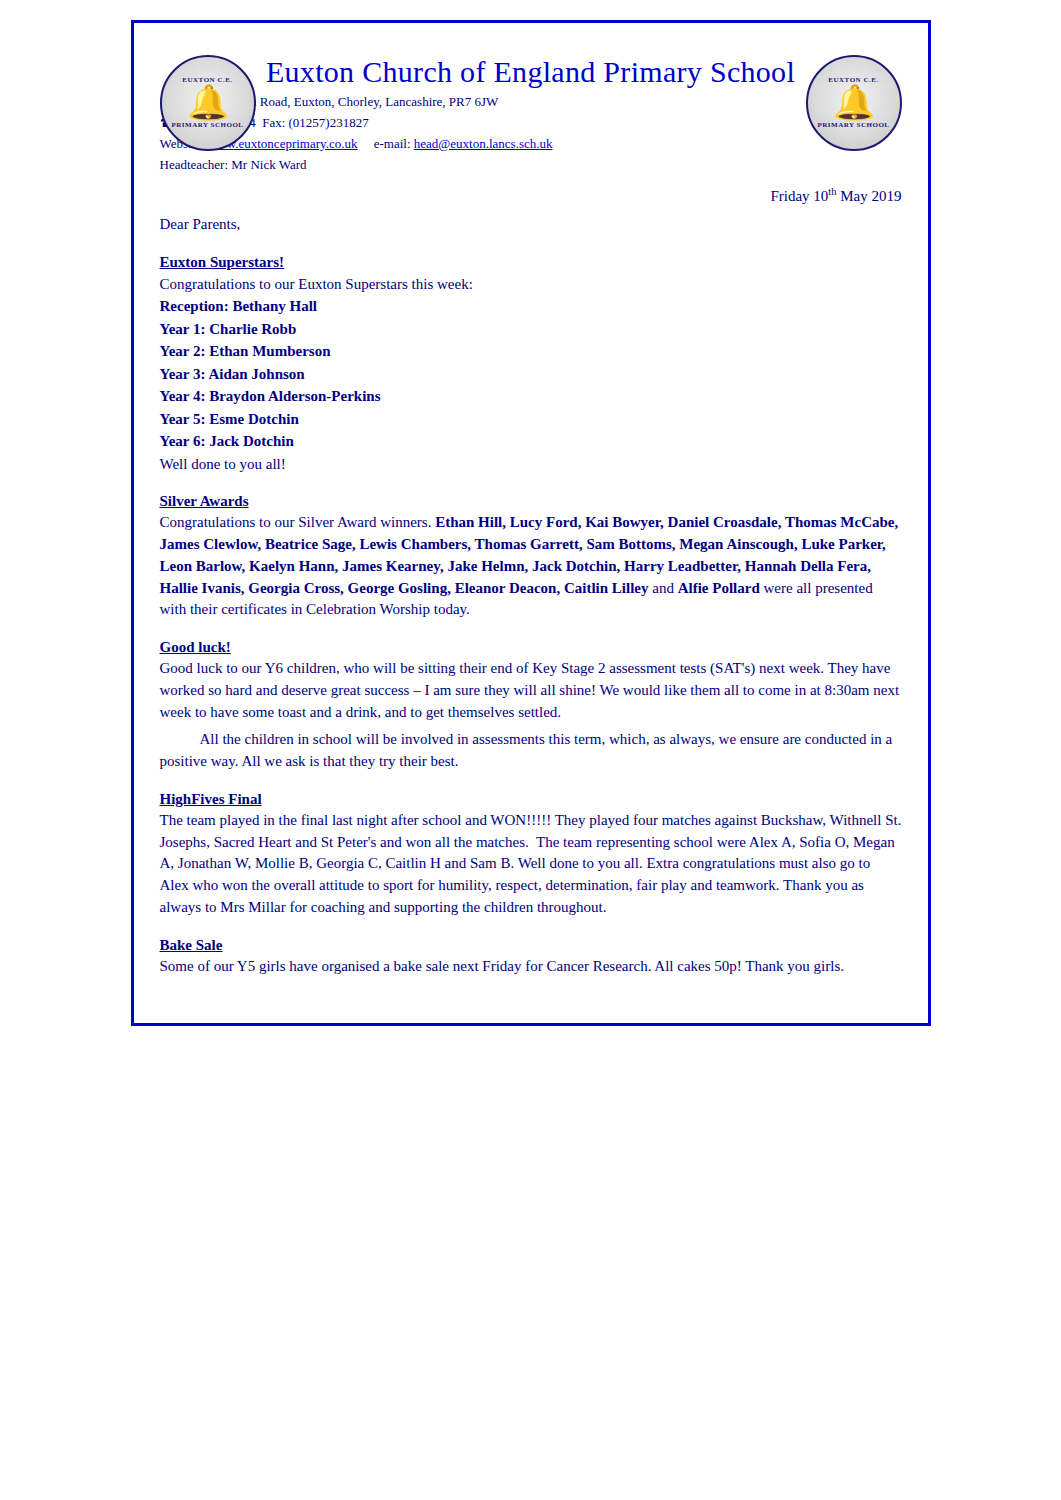EUXTON C.E. 🔔 PRIMARY SCHOOL
EUXTON C.E. 🔔 PRIMARY SCHOOL
Euxton Church of England Primary School
Bank Lane, Wigan Road, Euxton, Chorley, Lancashire, PR7 6JW
☎(01257)263454 Fax: (01257)231827
Website: www.euxtonceprimary.co.uk e-mail: head@euxton.lancs.sch.uk
Headteacher: Mr Nick Ward
Friday 10th May 2019
Dear Parents,
Euxton Superstars!
Congratulations to our Euxton Superstars this week:
Reception: Bethany Hall
Year 1: Charlie Robb
Year 2: Ethan Mumberson
Year 3: Aidan Johnson
Year 4: Braydon Alderson-Perkins
Year 5: Esme Dotchin
Year 6: Jack Dotchin
Well done to you all!
Silver Awards
Congratulations to our Silver Award winners. Ethan Hill, Lucy Ford, Kai Bowyer, Daniel Croasdale, Thomas McCabe, James Clewlow, Beatrice Sage, Lewis Chambers, Thomas Garrett, Sam Bottoms, Megan Ainscough, Luke Parker, Leon Barlow, Kaelyn Hann, James Kearney, Jake Helmn, Jack Dotchin, Harry Leadbetter, Hannah Della Fera, Hallie Ivanis, Georgia Cross, George Gosling, Eleanor Deacon, Caitlin Lilley and Alfie Pollard were all presented with their certificates in Celebration Worship today.
Good luck!
Good luck to our Y6 children, who will be sitting their end of Key Stage 2 assessment tests (SAT's) next week. They have worked so hard and deserve great success – I am sure they will all shine! We would like them all to come in at 8:30am next week to have some toast and a drink, and to get themselves settled.
All the children in school will be involved in assessments this term, which, as always, we ensure are conducted in a positive way. All we ask is that they try their best.
HighFives Final
The team played in the final last night after school and WON!!!!! They played four matches against Buckshaw, Withnell St. Josephs, Sacred Heart and St Peter's and won all the matches. The team representing school were Alex A, Sofia O, Megan A, Jonathan W, Mollie B, Georgia C, Caitlin H and Sam B. Well done to you all. Extra congratulations must also go to Alex who won the overall attitude to sport for humility, respect, determination, fair play and teamwork. Thank you as always to Mrs Millar for coaching and supporting the children throughout.
Bake Sale
Some of our Y5 girls have organised a bake sale next Friday for Cancer Research. All cakes 50p! Thank you girls.